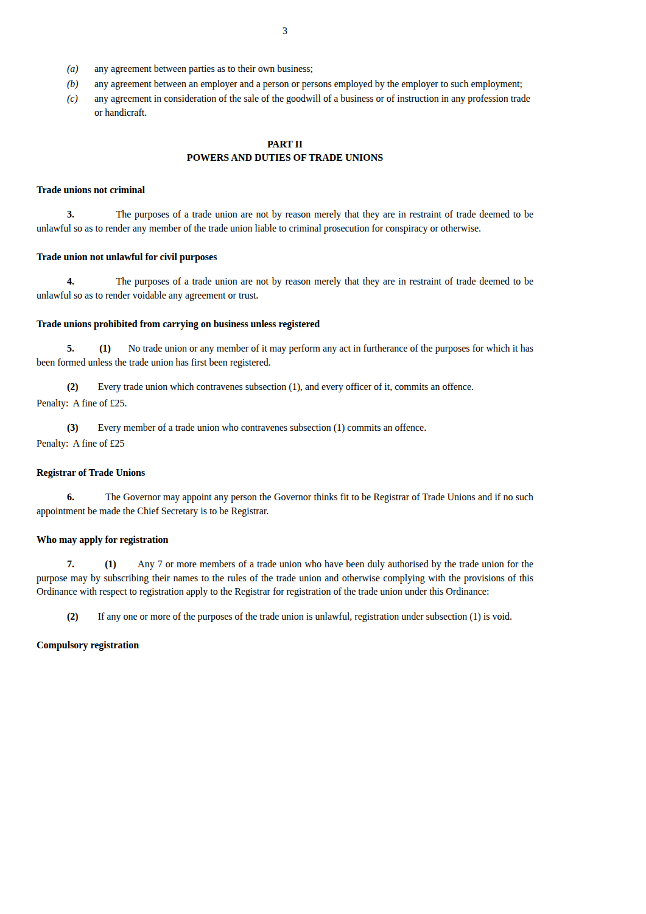3
(a) any agreement between parties as to their own business;
(b) any agreement between an employer and a person or persons employed by the employer to such employment;
(c) any agreement in consideration of the sale of the goodwill of a business or of instruction in any profession trade or handicraft.
PART II
POWERS AND DUTIES OF TRADE UNIONS
Trade unions not criminal
3. The purposes of a trade union are not by reason merely that they are in restraint of trade deemed to be unlawful so as to render any member of the trade union liable to criminal prosecution for conspiracy or otherwise.
Trade union not unlawful for civil purposes
4. The purposes of a trade union are not by reason merely that they are in restraint of trade deemed to be unlawful so as to render voidable any agreement or trust.
Trade unions prohibited from carrying on business unless registered
5. (1) No trade union or any member of it may perform any act in furtherance of the purposes for which it has been formed unless the trade union has first been registered.
(2) Every trade union which contravenes subsection (1), and every officer of it, commits an offence.
Penalty: A fine of £25.
(3) Every member of a trade union who contravenes subsection (1) commits an offence.
Penalty: A fine of £25
Registrar of Trade Unions
6. The Governor may appoint any person the Governor thinks fit to be Registrar of Trade Unions and if no such appointment be made the Chief Secretary is to be Registrar.
Who may apply for registration
7. (1) Any 7 or more members of a trade union who have been duly authorised by the trade union for the purpose may by subscribing their names to the rules of the trade union and otherwise complying with the provisions of this Ordinance with respect to registration apply to the Registrar for registration of the trade union under this Ordinance:
(2) If any one or more of the purposes of the trade union is unlawful, registration under subsection (1) is void.
Compulsory registration